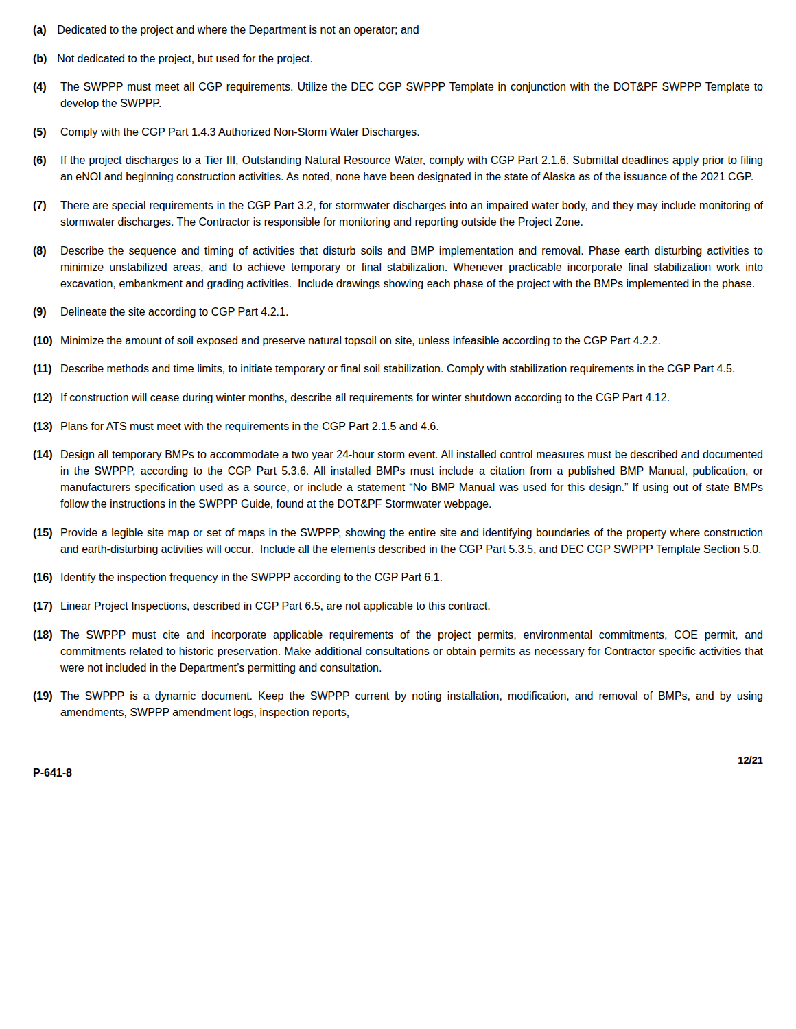(a) Dedicated to the project and where the Department is not an operator; and
(b) Not dedicated to the project, but used for the project.
(4) The SWPPP must meet all CGP requirements. Utilize the DEC CGP SWPPP Template in conjunction with the DOT&PF SWPPP Template to develop the SWPPP.
(5) Comply with the CGP Part 1.4.3 Authorized Non-Storm Water Discharges.
(6) If the project discharges to a Tier III, Outstanding Natural Resource Water, comply with CGP Part 2.1.6. Submittal deadlines apply prior to filing an eNOI and beginning construction activities. As noted, none have been designated in the state of Alaska as of the issuance of the 2021 CGP.
(7) There are special requirements in the CGP Part 3.2, for stormwater discharges into an impaired water body, and they may include monitoring of stormwater discharges. The Contractor is responsible for monitoring and reporting outside the Project Zone.
(8) Describe the sequence and timing of activities that disturb soils and BMP implementation and removal. Phase earth disturbing activities to minimize unstabilized areas, and to achieve temporary or final stabilization. Whenever practicable incorporate final stabilization work into excavation, embankment and grading activities. Include drawings showing each phase of the project with the BMPs implemented in the phase.
(9) Delineate the site according to CGP Part 4.2.1.
(10) Minimize the amount of soil exposed and preserve natural topsoil on site, unless infeasible according to the CGP Part 4.2.2.
(11) Describe methods and time limits, to initiate temporary or final soil stabilization. Comply with stabilization requirements in the CGP Part 4.5.
(12) If construction will cease during winter months, describe all requirements for winter shutdown according to the CGP Part 4.12.
(13) Plans for ATS must meet with the requirements in the CGP Part 2.1.5 and 4.6.
(14) Design all temporary BMPs to accommodate a two year 24-hour storm event. All installed control measures must be described and documented in the SWPPP, according to the CGP Part 5.3.6. All installed BMPs must include a citation from a published BMP Manual, publication, or manufacturers specification used as a source, or include a statement “No BMP Manual was used for this design.” If using out of state BMPs follow the instructions in the SWPPP Guide, found at the DOT&PF Stormwater webpage.
(15) Provide a legible site map or set of maps in the SWPPP, showing the entire site and identifying boundaries of the property where construction and earth-disturbing activities will occur. Include all the elements described in the CGP Part 5.3.5, and DEC CGP SWPPP Template Section 5.0.
(16) Identify the inspection frequency in the SWPPP according to the CGP Part 6.1.
(17) Linear Project Inspections, described in CGP Part 6.5, are not applicable to this contract.
(18) The SWPPP must cite and incorporate applicable requirements of the project permits, environmental commitments, COE permit, and commitments related to historic preservation. Make additional consultations or obtain permits as necessary for Contractor specific activities that were not included in the Department’s permitting and consultation.
(19) The SWPPP is a dynamic document. Keep the SWPPP current by noting installation, modification, and removal of BMPs, and by using amendments, SWPPP amendment logs, inspection reports,
12/21 P-641-8